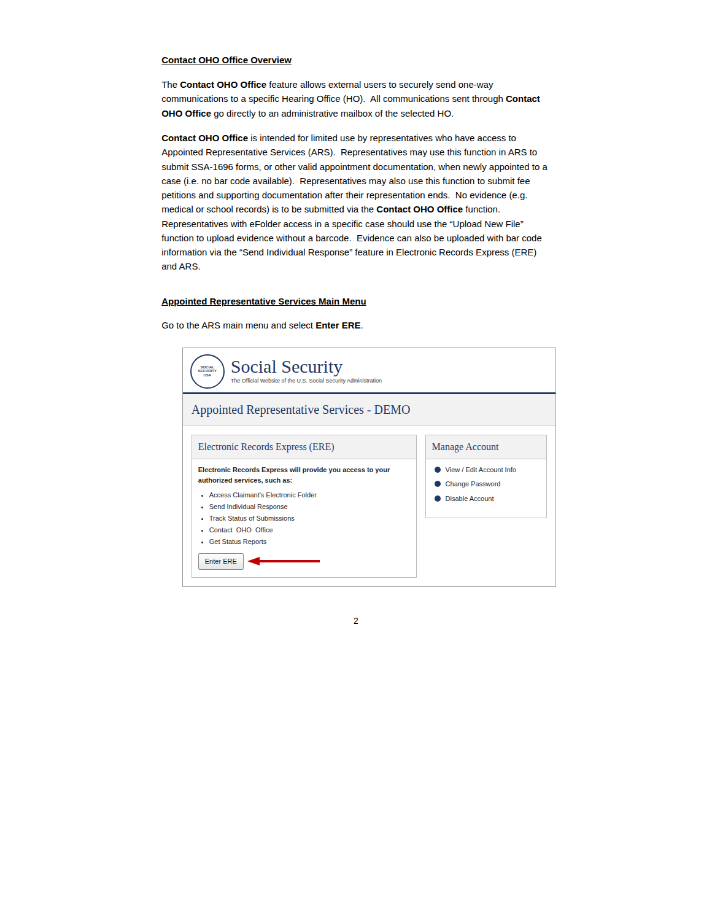Contact OHO Office Overview
The Contact OHO Office feature allows external users to securely send one-way communications to a specific Hearing Office (HO). All communications sent through Contact OHO Office go directly to an administrative mailbox of the selected HO.
Contact OHO Office is intended for limited use by representatives who have access to Appointed Representative Services (ARS). Representatives may use this function in ARS to submit SSA-1696 forms, or other valid appointment documentation, when newly appointed to a case (i.e. no bar code available). Representatives may also use this function to submit fee petitions and supporting documentation after their representation ends. No evidence (e.g. medical or school records) is to be submitted via the Contact OHO Office function. Representatives with eFolder access in a specific case should use the “Upload New File” function to upload evidence without a barcode. Evidence can also be uploaded with bar code information via the “Send Individual Response” feature in Electronic Records Express (ERE) and ARS.
Appointed Representative Services Main Menu
Go to the ARS main menu and select Enter ERE.
SOCIAL
SECURITY
USA
Social Security
The Official Website of the U.S. Social Security Administration
Appointed Representative Services - DEMO
Electronic Records Express (ERE)
Electronic Records Express will provide you access to your authorized services, such as:
Access Claimant's Electronic Folder
Send Individual Response
Track Status of Submissions
Contact OHO Office
Get Status Reports
Enter ERE
Manage Account
View / Edit Account Info
Change Password
Disable Account
2